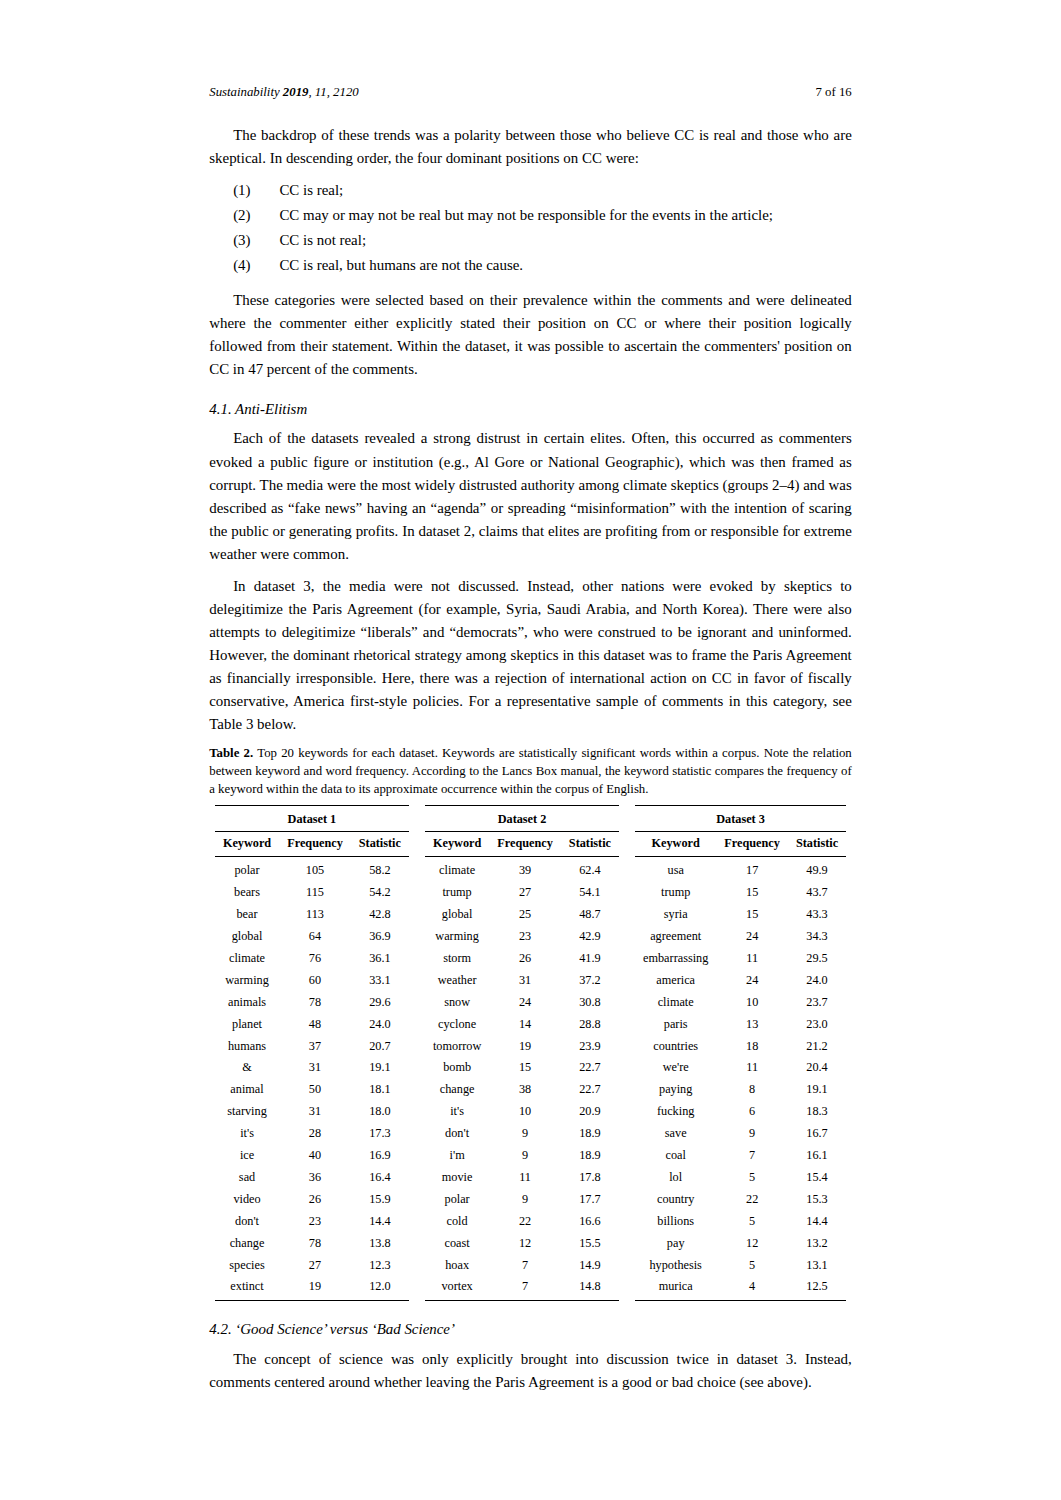Sustainability 2019, 11, 2120
7 of 16
The backdrop of these trends was a polarity between those who believe CC is real and those who are skeptical. In descending order, the four dominant positions on CC were:
(1) CC is real;
(2) CC may or may not be real but may not be responsible for the events in the article;
(3) CC is not real;
(4) CC is real, but humans are not the cause.
These categories were selected based on their prevalence within the comments and were delineated where the commenter either explicitly stated their position on CC or where their position logically followed from their statement. Within the dataset, it was possible to ascertain the commenters' position on CC in 47 percent of the comments.
4.1. Anti-Elitism
Each of the datasets revealed a strong distrust in certain elites. Often, this occurred as commenters evoked a public figure or institution (e.g., Al Gore or National Geographic), which was then framed as corrupt. The media were the most widely distrusted authority among climate skeptics (groups 2–4) and was described as “fake news” having an “agenda” or spreading “misinformation” with the intention of scaring the public or generating profits. In dataset 2, claims that elites are profiting from or responsible for extreme weather were common.
In dataset 3, the media were not discussed. Instead, other nations were evoked by skeptics to delegitimize the Paris Agreement (for example, Syria, Saudi Arabia, and North Korea). There were also attempts to delegitimize “liberals” and “democrats”, who were construed to be ignorant and uninformed. However, the dominant rhetorical strategy among skeptics in this dataset was to frame the Paris Agreement as financially irresponsible. Here, there was a rejection of international action on CC in favor of fiscally conservative, America first-style policies. For a representative sample of comments in this category, see Table 3 below.
Table 2. Top 20 keywords for each dataset. Keywords are statistically significant words within a corpus. Note the relation between keyword and word frequency. According to the Lancs Box manual, the keyword statistic compares the frequency of a keyword within the data to its approximate occurrence within the corpus of English.
| Dataset 1 | | Dataset 2 | | Dataset 3 |
| --- | --- | --- | --- | --- |
| Keyword | Frequency | Statistic | | Keyword | Frequency | Statistic | | Keyword | Frequency | Statistic |
| polar | 105 | 58.2 | | climate | 39 | 62.4 | | usa | 17 | 49.9 |
| bears | 115 | 54.2 | | trump | 27 | 54.1 | | trump | 15 | 43.7 |
| bear | 113 | 42.8 | | global | 25 | 48.7 | | syria | 15 | 43.3 |
| global | 64 | 36.9 | | warming | 23 | 42.9 | | agreement | 24 | 34.3 |
| climate | 76 | 36.1 | | storm | 26 | 41.9 | | embarrassing | 11 | 29.5 |
| warming | 60 | 33.1 | | weather | 31 | 37.2 | | america | 24 | 24.0 |
| animals | 78 | 29.6 | | snow | 24 | 30.8 | | climate | 10 | 23.7 |
| planet | 48 | 24.0 | | cyclone | 14 | 28.8 | | paris | 13 | 23.0 |
| humans | 37 | 20.7 | | tomorrow | 19 | 23.9 | | countries | 18 | 21.2 |
| & | 31 | 19.1 | | bomb | 15 | 22.7 | | we're | 11 | 20.4 |
| animal | 50 | 18.1 | | change | 38 | 22.7 | | paying | 8 | 19.1 |
| starving | 31 | 18.0 | | it's | 10 | 20.9 | | fucking | 6 | 18.3 |
| it's | 28 | 17.3 | | don't | 9 | 18.9 | | save | 9 | 16.7 |
| ice | 40 | 16.9 | | i'm | 9 | 18.9 | | coal | 7 | 16.1 |
| sad | 36 | 16.4 | | movie | 11 | 17.8 | | lol | 5 | 15.4 |
| video | 26 | 15.9 | | polar | 9 | 17.7 | | country | 22 | 15.3 |
| don't | 23 | 14.4 | | cold | 22 | 16.6 | | billions | 5 | 14.4 |
| change | 78 | 13.8 | | coast | 12 | 15.5 | | pay | 12 | 13.2 |
| species | 27 | 12.3 | | hoax | 7 | 14.9 | | hypothesis | 5 | 13.1 |
| extinct | 19 | 12.0 | | vortex | 7 | 14.8 | | murica | 4 | 12.5 |
4.2. ‘Good Science’ versus ‘Bad Science’
The concept of science was only explicitly brought into discussion twice in dataset 3. Instead, comments centered around whether leaving the Paris Agreement is a good or bad choice (see above).